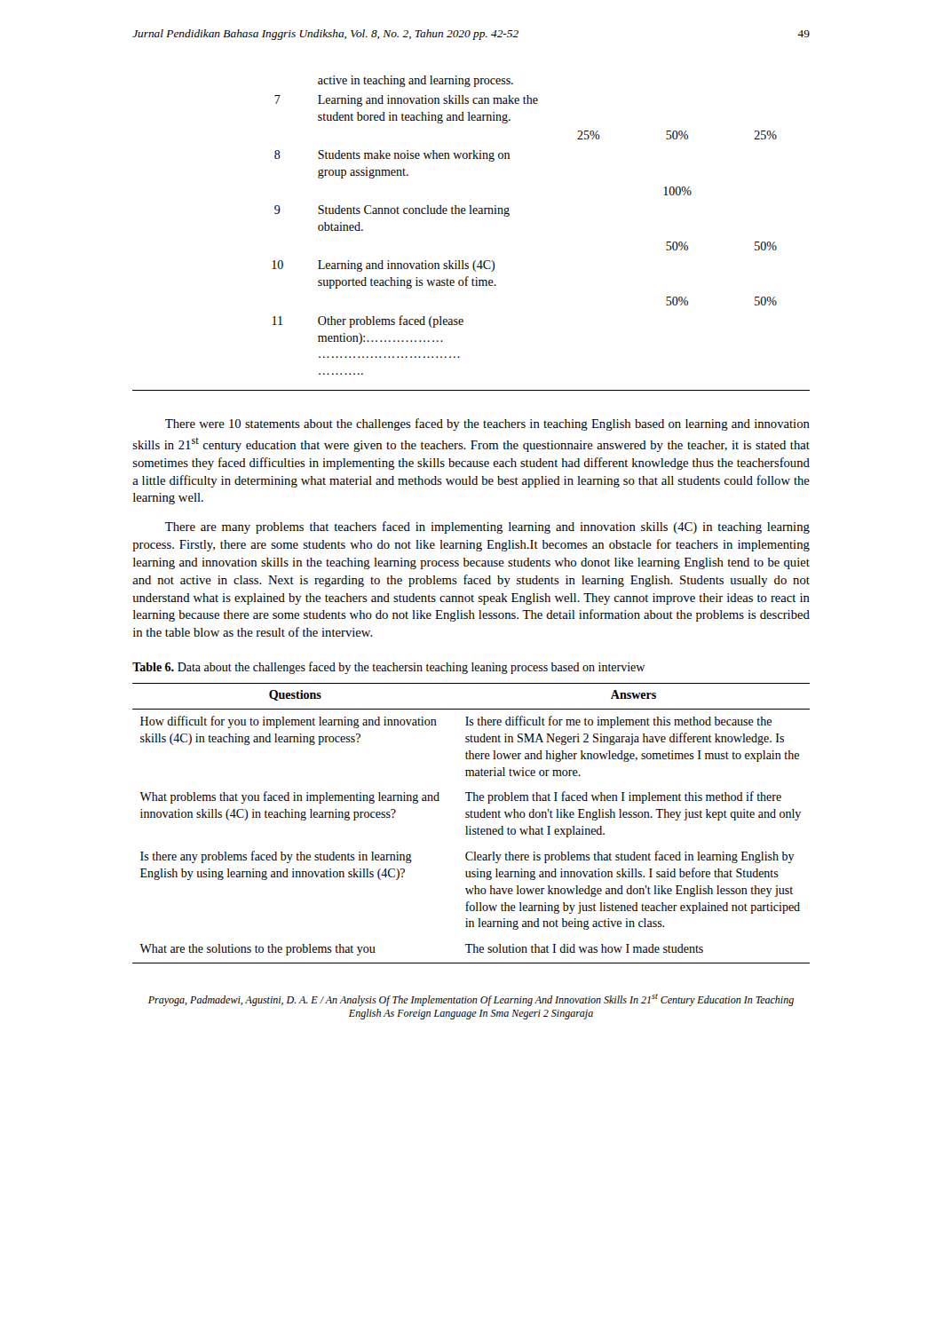Jurnal Pendidikan Bahasa Inggris Undiksha, Vol. 8, No. 2, Tahun 2020 pp. 42-52 49
| | active in teaching and learning process. | | | |
| 7 | Learning and innovation skills can make the student bored in teaching and learning. | | | |
| | | 25% | 50% | 25% |
| 8 | Students make noise when working on group assignment. | | | |
| | | | 100% | |
| 9 | Students Cannot conclude the learning obtained. | | | |
| | | | 50% | 50% |
| 10 | Learning and innovation skills (4C) supported teaching is waste of time. | | | |
| | | | 50% | 50% |
| 11 | Other problems faced (please mention): ……………… …………………………… ……….. | | | |
There were 10 statements about the challenges faced by the teachers in teaching English based on learning and innovation skills in 21st century education that were given to the teachers. From the questionnaire answered by the teacher, it is stated that sometimes they faced difficulties in implementing the skills because each student had different knowledge thus the teachersfound a little difficulty in determining what material and methods would be best applied in learning so that all students could follow the learning well.
There are many problems that teachers faced in implementing learning and innovation skills (4C) in teaching learning process. Firstly, there are some students who do not like learning English.It becomes an obstacle for teachers in implementing learning and innovation skills in the teaching learning process because students who donot like learning English tend to be quiet and not active in class. Next is regarding to the problems faced by students in learning English. Students usually do not understand what is explained by the teachers and students cannot speak English well. They cannot improve their ideas to react in learning because there are some students who do not like English lessons. The detail information about the problems is described in the table blow as the result of the interview.
Table 6. Data about the challenges faced by the teachersin teaching leaning process based on interview
| Questions | Answers |
| --- | --- |
| How difficult for you to implement learning and innovation skills (4C) in teaching and learning process? | Is there difficult for me to implement this method because the student in SMA Negeri 2 Singaraja have different knowledge. Is there lower and higher knowledge, sometimes I must to explain the material twice or more. |
| What problems that you faced in implementing learning and innovation skills (4C) in teaching learning process? | The problem that I faced when I implement this method if there student who don't like English lesson. They just kept quite and only listened to what I explained. |
| Is there any problems faced by the students in learning English by using learning and innovation skills (4C)? | Clearly there is problems that student faced in learning English by using learning and innovation skills. I said before that Students who have lower knowledge and don't like English lesson they just follow the learning by just listened teacher explained not participed in learning and not being active in class. |
| What are the solutions to the problems that you | The solution that I did was how I made students |
Prayoga, Padmadewi, Agustini, D. A. E / An Analysis Of The Implementation Of Learning And Innovation Skills In 21st Century Education In Teaching English As Foreign Language In Sma Negeri 2 Singaraja